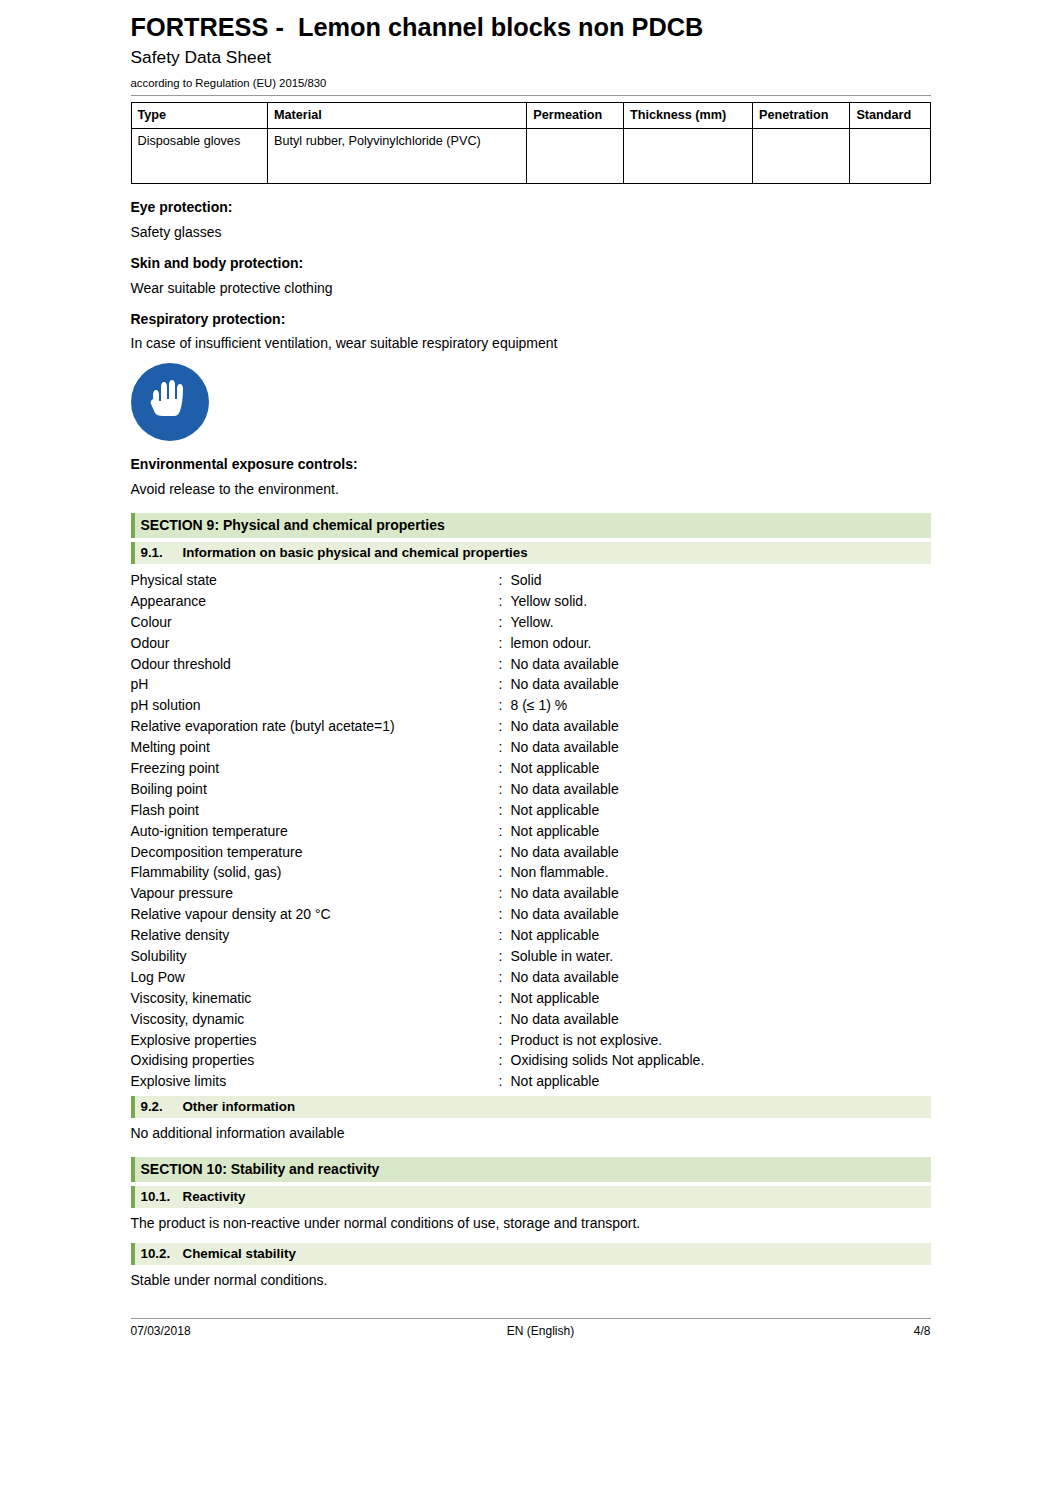FORTRESS - Lemon channel blocks non PDCB
Safety Data Sheet
according to Regulation (EU) 2015/830
| Type | Material | Permeation | Thickness (mm) | Penetration | Standard |
| --- | --- | --- | --- | --- | --- |
| Disposable gloves | Butyl rubber, Polyvinylchloride (PVC) | | | | |
Eye protection:
Safety glasses
Skin and body protection:
Wear suitable protective clothing
Respiratory protection:
In case of insufficient ventilation, wear suitable respiratory equipment
Environmental exposure controls:
Avoid release to the environment.
SECTION 9: Physical and chemical properties
9.1. Information on basic physical and chemical properties
| Physical state | : | Solid |
| Appearance | : | Yellow solid. |
| Colour | : | Yellow. |
| Odour | : | lemon odour. |
| Odour threshold | : | No data available |
| pH | : | No data available |
| pH solution | : | 8 (≤ 1) % |
| Relative evaporation rate (butyl acetate=1) | : | No data available |
| Melting point | : | No data available |
| Freezing point | : | Not applicable |
| Boiling point | : | No data available |
| Flash point | : | Not applicable |
| Auto-ignition temperature | : | Not applicable |
| Decomposition temperature | : | No data available |
| Flammability (solid, gas) | : | Non flammable. |
| Vapour pressure | : | No data available |
| Relative vapour density at 20 °C | : | No data available |
| Relative density | : | Not applicable |
| Solubility | : | Soluble in water. |
| Log Pow | : | No data available |
| Viscosity, kinematic | : | Not applicable |
| Viscosity, dynamic | : | No data available |
| Explosive properties | : | Product is not explosive. |
| Oxidising properties | : | Oxidising solids Not applicable. |
| Explosive limits | : | Not applicable |
9.2. Other information
No additional information available
SECTION 10: Stability and reactivity
10.1. Reactivity
The product is non-reactive under normal conditions of use, storage and transport.
10.2. Chemical stability
Stable under normal conditions.
07/03/2018
EN (English)
4/8